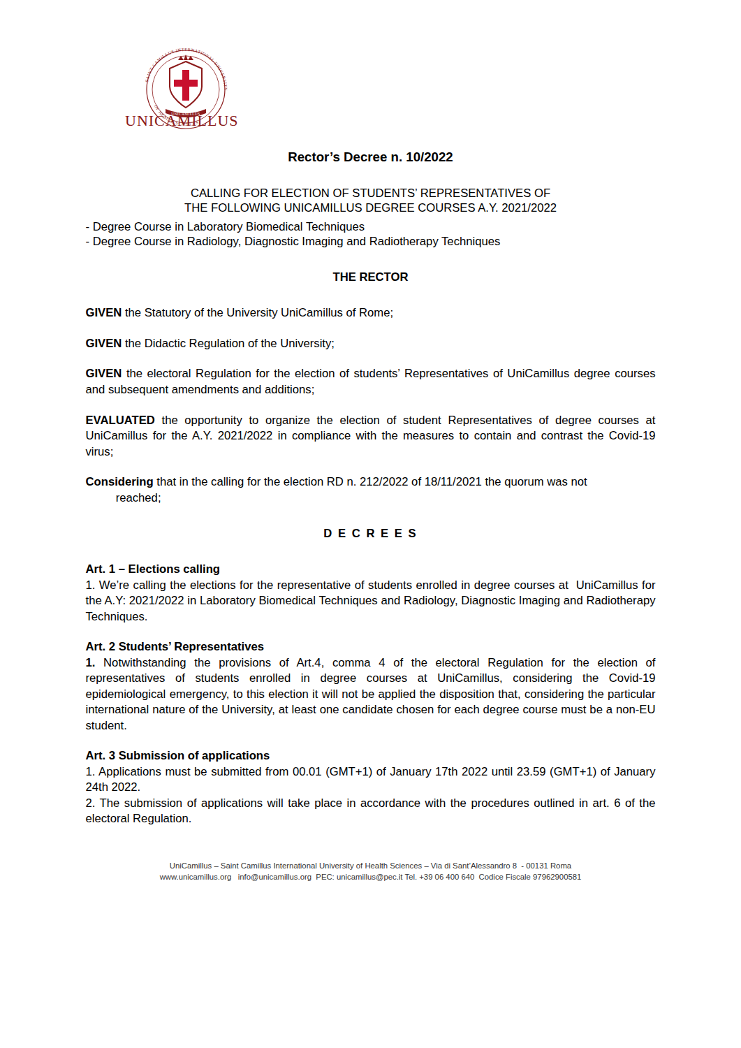SAINT CAMILLUS INTERNATIONAL UNIVERSITY OF HEALTH SCIENCES UNICAMILLUS UNICAMILLUS
Rector’s Decree n. 10/2022
CALLING FOR ELECTION OF STUDENTS’ REPRESENTATIVES OF
THE FOLLOWING UNICAMILLUS DEGREE COURSES A.Y. 2021/2022
- Degree Course in Laboratory Biomedical Techniques
- Degree Course in Radiology, Diagnostic Imaging and Radiotherapy Techniques
THE RECTOR
GIVEN the Statutory of the University UniCamillus of Rome;
GIVEN the Didactic Regulation of the University;
GIVEN the electoral Regulation for the election of students’ Representatives of UniCamillus degree courses and subsequent amendments and additions;
EVALUATED the opportunity to organize the election of student Representatives of degree courses at UniCamillus for the A.Y. 2021/2022 in compliance with the measures to contain and contrast the Covid-19 virus;
Considering that in the calling for the election RD n. 212/2022 of 18/11/2021 the quorum was not reached;
D E C R E E S
Art. 1 – Elections calling
1. We’re calling the elections for the representative of students enrolled in degree courses at UniCamillus for the A.Y: 2021/2022 in Laboratory Biomedical Techniques and Radiology, Diagnostic Imaging and Radiotherapy Techniques.
Art. 2 Students’ Representatives
1. Notwithstanding the provisions of Art.4, comma 4 of the electoral Regulation for the election of representatives of students enrolled in degree courses at UniCamillus, considering the Covid-19 epidemiological emergency, to this election it will not be applied the disposition that, considering the particular international nature of the University, at least one candidate chosen for each degree course must be a non-EU student.
Art. 3 Submission of applications
1. Applications must be submitted from 00.01 (GMT+1) of January 17th 2022 until 23.59 (GMT+1) of January 24th 2022.
2. The submission of applications will take place in accordance with the procedures outlined in art. 6 of the electoral Regulation.
UniCamillus – Saint Camillus International University of Health Sciences – Via di Sant’Alessandro 8 - 00131 Roma
www.unicamillus.org info@unicamillus.org PEC: unicamillus@pec.it Tel. +39 06 400 640 Codice Fiscale 97962900581